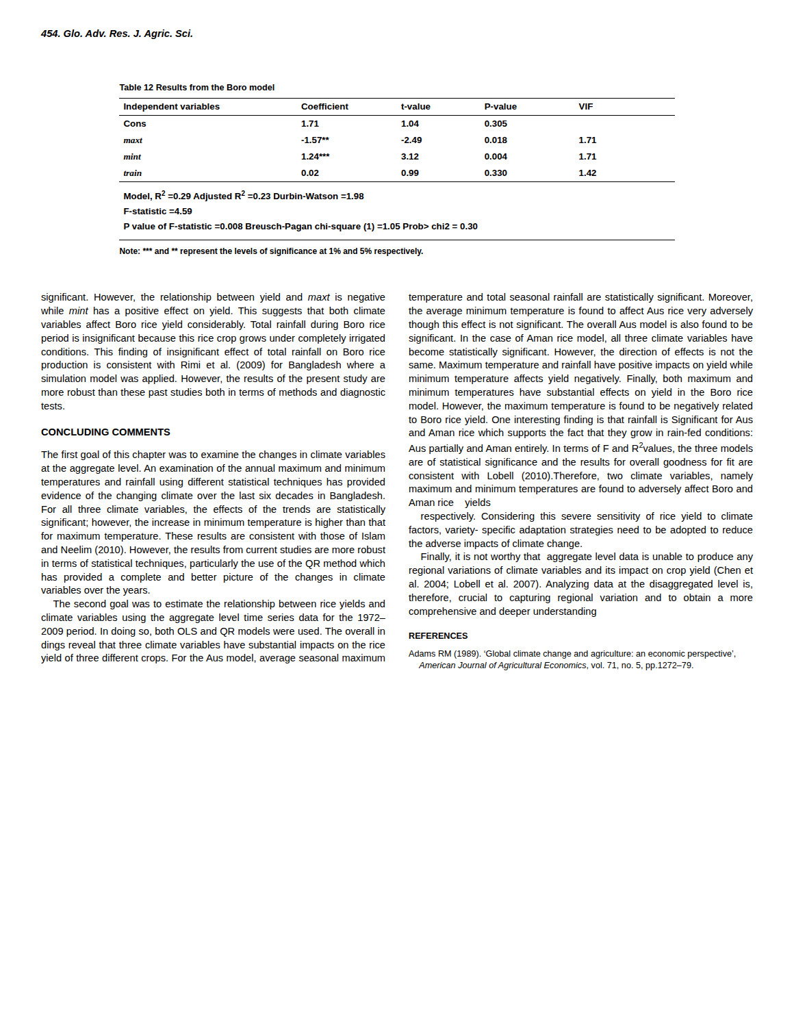454. Glo. Adv. Res. J. Agric. Sci.
Table 12 Results from the Boro model
| Independent variables | Coefficient | t-value | P-value | VIF |
| --- | --- | --- | --- | --- |
| Cons | 1.71 | 1.04 | 0.305 | |
| maxt | -1.57** | -2.49 | 0.018 | 1.71 |
| mint | 1.24*** | 3.12 | 0.004 | 1.71 |
| train | 0.02 | 0.99 | 0.330 | 1.42 |
Model, R2 =0.29 Adjusted R2 =0.23 Durbin-Watson =1.98
F-statistic =4.59
P value of F-statistic =0.008 Breusch-Pagan chi-square (1) =1.05 Prob> chi2 = 0.30
Note: *** and ** represent the levels of significance at 1% and 5% respectively.
significant. However, the relationship between yield and maxt is negative while mint has a positive effect on yield. This suggests that both climate variables affect Boro rice yield considerably. Total rainfall during Boro rice period is insignificant because this rice crop grows under completely irrigated conditions. This finding of insignificant effect of total rainfall on Boro rice production is consistent with Rimi et al. (2009) for Bangladesh where a simulation model was applied. However, the results of the present study are more robust than these past studies both in terms of methods and diagnostic tests.
CONCLUDING COMMENTS
The first goal of this chapter was to examine the changes in climate variables at the aggregate level. An examination of the annual maximum and minimum temperatures and rainfall using different statistical techniques has provided evidence of the changing climate over the last six decades in Bangladesh. For all three climate variables, the effects of the trends are statistically significant; however, the increase in minimum temperature is higher than that for maximum temperature. These results are consistent with those of Islam and Neelim (2010). However, the results from current studies are more robust in terms of statistical techniques, particularly the use of the QR method which has provided a complete and better picture of the changes in climate variables over the years.
The second goal was to estimate the relationship between rice yields and climate variables using the aggregate level time series data for the 1972–2009 period. In doing so, both OLS and QR models were used. The overall in dings reveal that three climate variables have substantial impacts on the rice yield of three different crops. For the Aus model, average seasonal maximum temperature and total seasonal rainfall are statistically significant. Moreover, the average minimum temperature is found to affect Aus rice very adversely though this effect is not significant. The overall Aus model is also found to be significant. In the case of Aman rice model, all three climate variables have become statistically significant. However, the direction of effects is not the same. Maximum temperature and rainfall have positive impacts on yield while minimum temperature affects yield negatively. Finally, both maximum and minimum temperatures have substantial effects on yield in the Boro rice model. However, the maximum temperature is found to be negatively related to Boro rice yield. One interesting finding is that rainfall is Significant for Aus and Aman rice which supports the fact that they grow in rain-fed conditions: Aus partially and Aman entirely. In terms of F and R2values, the three models are of statistical significance and the results for overall goodness for fit are consistent with Lobell (2010).Therefore, two climate variables, namely maximum and minimum temperatures are found to adversely affect Boro and Aman rice yields
respectively. Considering this severe sensitivity of rice yield to climate factors, variety- specific adaptation strategies need to be adopted to reduce the adverse impacts of climate change.
Finally, it is not worthy that aggregate level data is unable to produce any regional variations of climate variables and its impact on crop yield (Chen et al. 2004; Lobell et al. 2007). Analyzing data at the disaggregated level is, therefore, crucial to capturing regional variation and to obtain a more comprehensive and deeper understanding
REFERENCES
Adams RM (1989). ‘Global climate change and agriculture: an economic perspective’, American Journal of Agricultural Economics, vol. 71, no. 5, pp.1272–79.